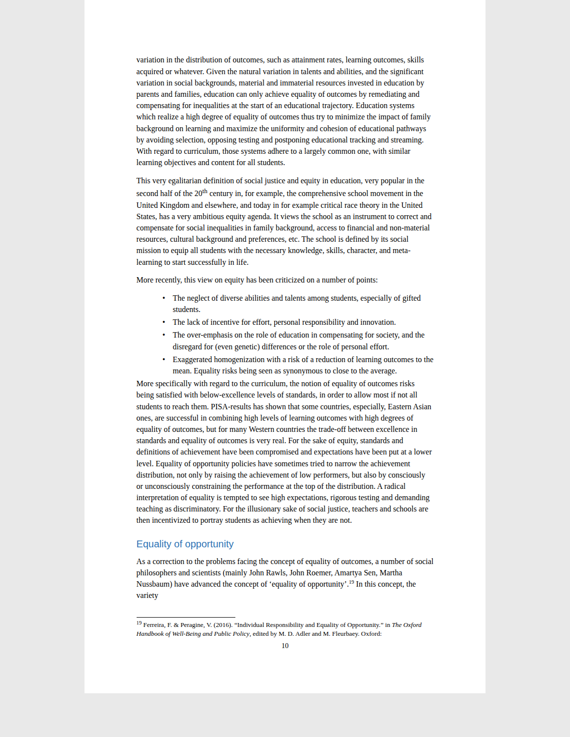variation in the distribution of outcomes, such as attainment rates, learning outcomes, skills acquired or whatever. Given the natural variation in talents and abilities, and the significant variation in social backgrounds, material and immaterial resources invested in education by parents and families, education can only achieve equality of outcomes by remediating and compensating for inequalities at the start of an educational trajectory. Education systems which realize a high degree of equality of outcomes thus try to minimize the impact of family background on learning and maximize the uniformity and cohesion of educational pathways by avoiding selection, opposing testing and postponing educational tracking and streaming. With regard to curriculum, those systems adhere to a largely common one, with similar learning objectives and content for all students.
This very egalitarian definition of social justice and equity in education, very popular in the second half of the 20th century in, for example, the comprehensive school movement in the United Kingdom and elsewhere, and today in for example critical race theory in the United States, has a very ambitious equity agenda. It views the school as an instrument to correct and compensate for social inequalities in family background, access to financial and non-material resources, cultural background and preferences, etc. The school is defined by its social mission to equip all students with the necessary knowledge, skills, character, and meta-learning to start successfully in life.
More recently, this view on equity has been criticized on a number of points:
The neglect of diverse abilities and talents among students, especially of gifted students.
The lack of incentive for effort, personal responsibility and innovation.
The over-emphasis on the role of education in compensating for society, and the disregard for (even genetic) differences or the role of personal effort.
Exaggerated homogenization with a risk of a reduction of learning outcomes to the mean. Equality risks being seen as synonymous to close to the average.
More specifically with regard to the curriculum, the notion of equality of outcomes risks being satisfied with below-excellence levels of standards, in order to allow most if not all students to reach them. PISA-results has shown that some countries, especially, Eastern Asian ones, are successful in combining high levels of learning outcomes with high degrees of equality of outcomes, but for many Western countries the trade-off between excellence in standards and equality of outcomes is very real. For the sake of equity, standards and definitions of achievement have been compromised and expectations have been put at a lower level. Equality of opportunity policies have sometimes tried to narrow the achievement distribution, not only by raising the achievement of low performers, but also by consciously or unconsciously constraining the performance at the top of the distribution. A radical interpretation of equality is tempted to see high expectations, rigorous testing and demanding teaching as discriminatory. For the illusionary sake of social justice, teachers and schools are then incentivized to portray students as achieving when they are not.
Equality of opportunity
As a correction to the problems facing the concept of equality of outcomes, a number of social philosophers and scientists (mainly John Rawls, John Roemer, Amartya Sen, Martha Nussbaum) have advanced the concept of ‘equality of opportunity’.19 In this concept, the variety
19 Ferreira, F. & Peragine, V. (2016). “Individual Responsibility and Equality of Opportunity.” in The Oxford Handbook of Well-Being and Public Policy, edited by M. D. Adler and M. Fleurbaey. Oxford:
10